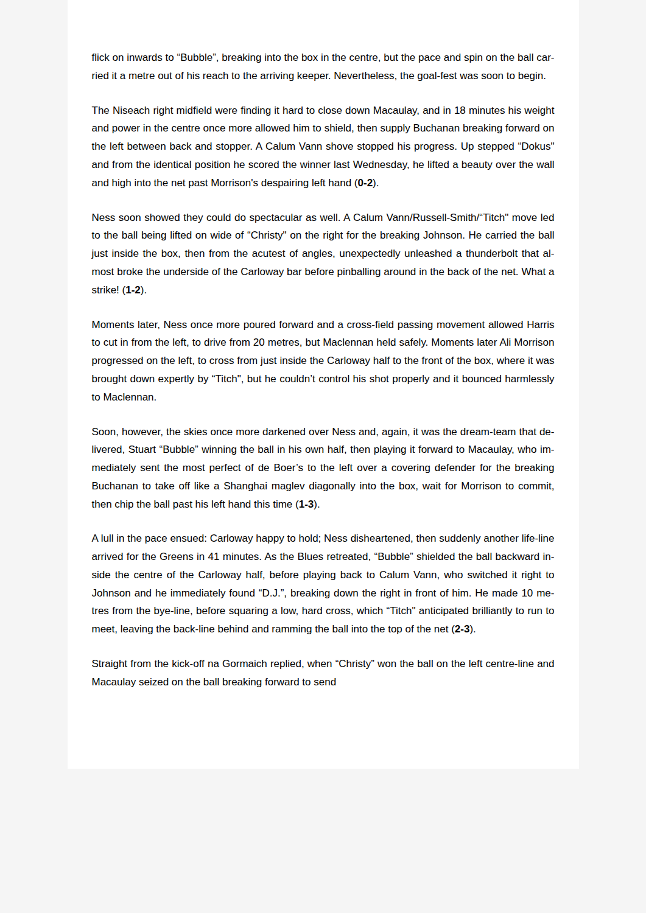flick on inwards to “Bubble”, breaking into the box in the centre, but the pace and spin on the ball carried it a metre out of his reach to the arriving keeper. Nevertheless, the goal-fest was soon to begin.
The Niseach right midfield were finding it hard to close down Macaulay, and in 18 minutes his weight and power in the centre once more allowed him to shield, then supply Buchanan breaking forward on the left between back and stopper. A Calum Vann shove stopped his progress. Up stepped “Dokus" and from the identical position he scored the winner last Wednesday, he lifted a beauty over the wall and high into the net past Morrison's despairing left hand (0-2).
Ness soon showed they could do spectacular as well. A Calum Vann/Russell-Smith/“Titch" move led to the ball being lifted on wide of “Christy" on the right for the breaking Johnson. He carried the ball just inside the box, then from the acutest of angles, unexpectedly unleashed a thunderbolt that almost broke the underside of the Carloway bar before pinballing around in the back of the net. What a strike! (1-2).
Moments later, Ness once more poured forward and a cross-field passing movement allowed Harris to cut in from the left, to drive from 20 metres, but Maclennan held safely. Moments later Ali Morrison progressed on the left, to cross from just inside the Carloway half to the front of the box, where it was brought down expertly by “Titch", but he couldn’t control his shot properly and it bounced harmlessly to Maclennan.
Soon, however, the skies once more darkened over Ness and, again, it was the dream-team that delivered, Stuart “Bubble” winning the ball in his own half, then playing it forward to Macaulay, who immediately sent the most perfect of de Boer’s to the left over a covering defender for the breaking Buchanan to take off like a Shanghai maglev diagonally into the box, wait for Morrison to commit, then chip the ball past his left hand this time (1-3).
A lull in the pace ensued: Carloway happy to hold; Ness disheartened, then suddenly another life-line arrived for the Greens in 41 minutes. As the Blues retreated, “Bubble” shielded the ball backward inside the centre of the Carloway half, before playing back to Calum Vann, who switched it right to Johnson and he immediately found “D.J.”, breaking down the right in front of him. He made 10 metres from the bye-line, before squaring a low, hard cross, which “Titch" anticipated brilliantly to run to meet, leaving the back-line behind and ramming the ball into the top of the net (2-3).
Straight from the kick-off na Gormaich replied, when “Christy” won the ball on the left centre-line and Macaulay seized on the ball breaking forward to send